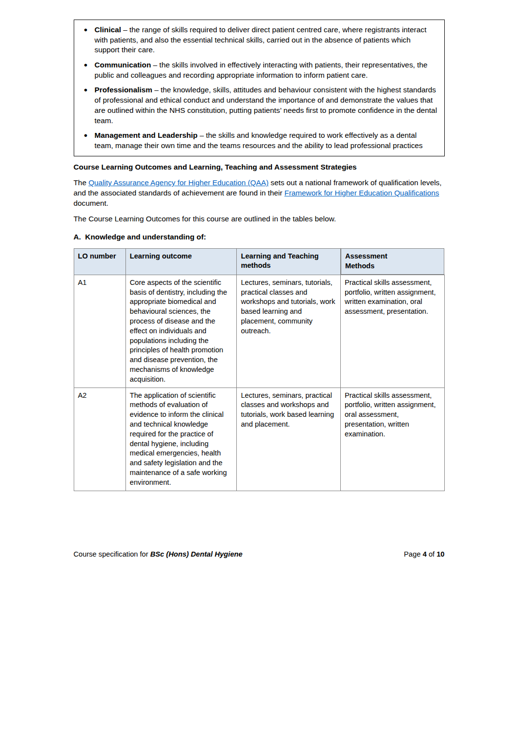Clinical – the range of skills required to deliver direct patient centred care, where registrants interact with patients, and also the essential technical skills, carried out in the absence of patients which support their care.
Communication – the skills involved in effectively interacting with patients, their representatives, the public and colleagues and recording appropriate information to inform patient care.
Professionalism – the knowledge, skills, attitudes and behaviour consistent with the highest standards of professional and ethical conduct and understand the importance of and demonstrate the values that are outlined within the NHS constitution, putting patients’ needs first to promote confidence in the dental team.
Management and Leadership – the skills and knowledge required to work effectively as a dental team, manage their own time and the teams resources and the ability to lead professional practices
Course Learning Outcomes and Learning, Teaching and Assessment Strategies
The Quality Assurance Agency for Higher Education (QAA) sets out a national framework of qualification levels, and the associated standards of achievement are found in their Framework for Higher Education Qualifications document.
The Course Learning Outcomes for this course are outlined in the tables below.
A. Knowledge and understanding of:
| LO number | Learning outcome | Learning and Teaching methods | Assessment Methods |
| --- | --- | --- | --- |
| A1 | Core aspects of the scientific basis of dentistry, including the appropriate biomedical and behavioural sciences, the process of disease and the effect on individuals and populations including the principles of health promotion and disease prevention, the mechanisms of knowledge acquisition. | Lectures, seminars, tutorials, practical classes and workshops and tutorials, work based learning and placement, community outreach. | Practical skills assessment, portfolio, written assignment, written examination, oral assessment, presentation. |
| A2 | The application of scientific methods of evaluation of evidence to inform the clinical and technical knowledge required for the practice of dental hygiene, including medical emergencies, health and safety legislation and the maintenance of a safe working environment. | Lectures, seminars, practical classes and workshops and tutorials, work based learning and placement. | Practical skills assessment, portfolio, written assignment, oral assessment, presentation, written examination. |
Course specification for BSc (Hons) Dental Hygiene
Page 4 of 10